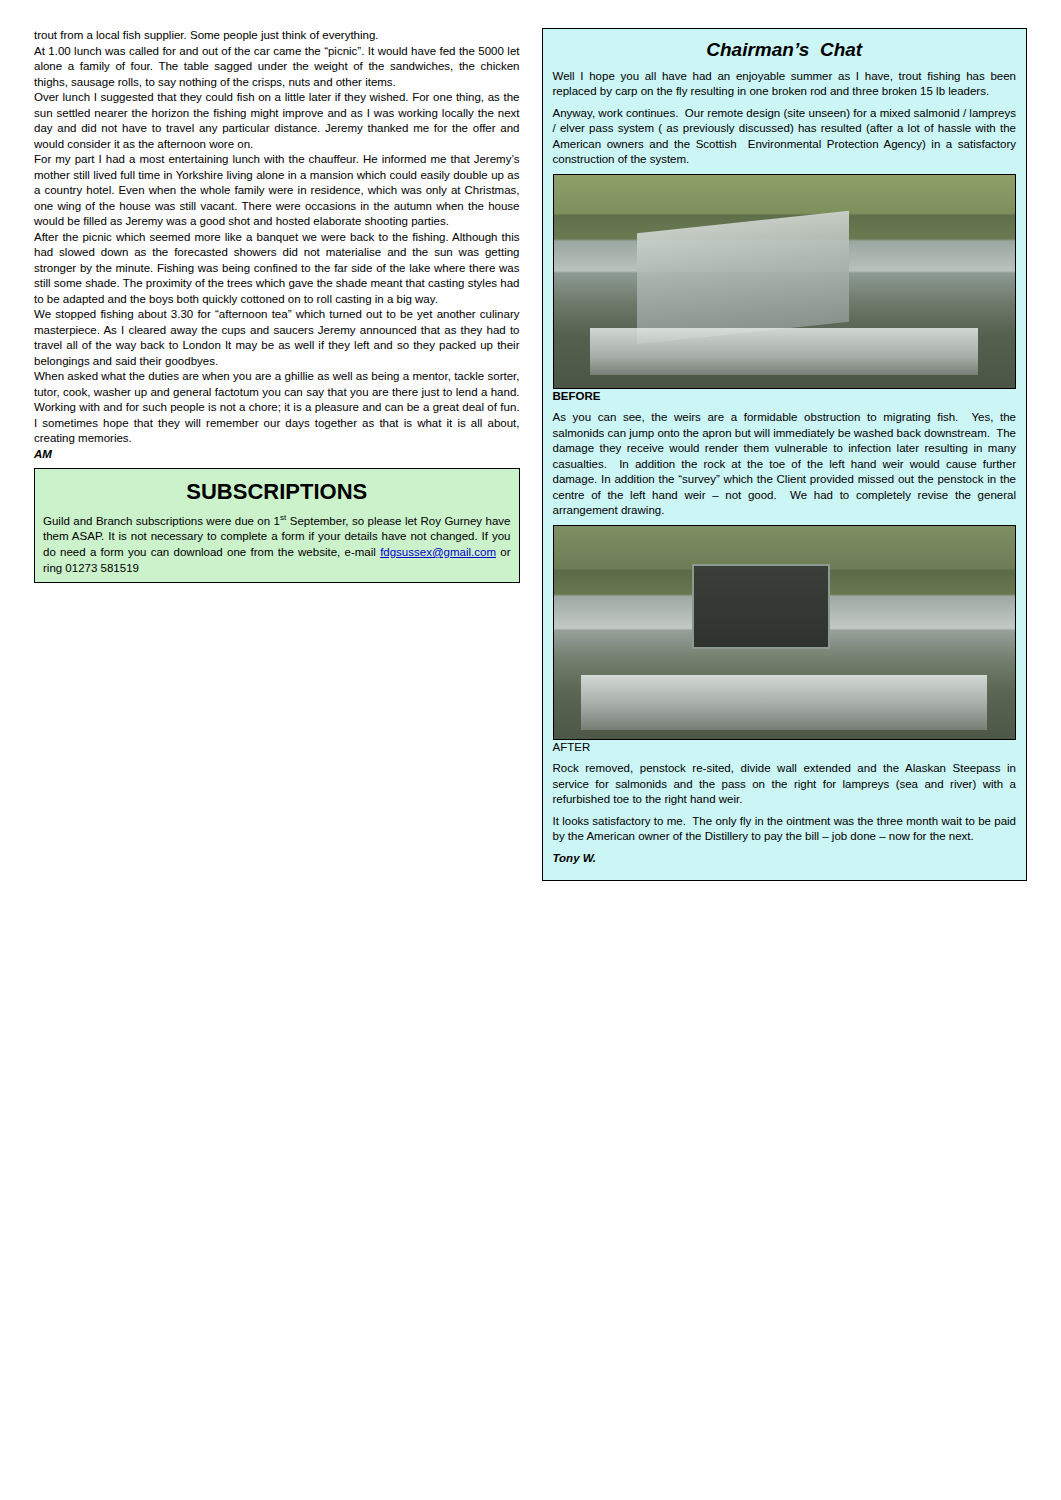trout from a local fish supplier. Some people just think of everything.
At 1.00 lunch was called for and out of the car came the “picnic”. It would have fed the 5000 let alone a family of four. The table sagged under the weight of the sandwiches, the chicken thighs, sausage rolls, to say nothing of the crisps, nuts and other items.
Over lunch I suggested that they could fish on a little later if they wished. For one thing, as the sun settled nearer the horizon the fishing might improve and as I was working locally the next day and did not have to travel any particular distance. Jeremy thanked me for the offer and would consider it as the afternoon wore on.
For my part I had a most entertaining lunch with the chauffeur. He informed me that Jeremy’s mother still lived full time in Yorkshire living alone in a mansion which could easily double up as a country hotel. Even when the whole family were in residence, which was only at Christmas, one wing of the house was still vacant. There were occasions in the autumn when the house would be filled as Jeremy was a good shot and hosted elaborate shooting parties.
After the picnic which seemed more like a banquet we were back to the fishing. Although this had slowed down as the forecasted showers did not materialise and the sun was getting stronger by the minute. Fishing was being confined to the far side of the lake where there was still some shade. The proximity of the trees which gave the shade meant that casting styles had to be adapted and the boys both quickly cottoned on to roll casting in a big way.
We stopped fishing about 3.30 for “afternoon tea” which turned out to be yet another culinary masterpiece. As I cleared away the cups and saucers Jeremy announced that as they had to travel all of the way back to London It may be as well if they left and so they packed up their belongings and said their goodbyes.
When asked what the duties are when you are a ghillie as well as being a mentor, tackle sorter, tutor, cook, washer up and general factotum you can say that you are there just to lend a hand. Working with and for such people is not a chore; it is a pleasure and can be a great deal of fun. I sometimes hope that they will remember our days together as that is what it is all about, creating memories.
AM
SUBSCRIPTIONS
Guild and Branch subscriptions were due on 1st September, so please let Roy Gurney have them ASAP. It is not necessary to complete a form if your details have not changed. If you do need a form you can download one from the website, e-mail fdgsussex@gmail.com or ring 01273 581519
Chairman’s Chat
Well I hope you all have had an enjoyable summer as I have, trout fishing has been replaced by carp on the fly resulting in one broken rod and three broken 15 lb leaders.
Anyway, work continues. Our remote design (site unseen) for a mixed salmonid / lampreys / elver pass system ( as previously discussed) has resulted (after a lot of hassle with the American owners and the Scottish Environmental Protection Agency) in a satisfactory construction of the system.
BEFORE
As you can see, the weirs are a formidable obstruction to migrating fish. Yes, the salmonids can jump onto the apron but will immediately be washed back downstream. The damage they receive would render them vulnerable to infection later resulting in many casualties. In addition the rock at the toe of the left hand weir would cause further damage. In addition the “survey” which the Client provided missed out the penstock in the centre of the left hand weir – not good. We had to completely revise the general arrangement drawing.
AFTER
Rock removed, penstock re-sited, divide wall extended and the Alaskan Steepass in service for salmonids and the pass on the right for lampreys (sea and river) with a refurbished toe to the right hand weir.
It looks satisfactory to me. The only fly in the ointment was the three month wait to be paid by the American owner of the Distillery to pay the bill – job done – now for the next.
Tony W.